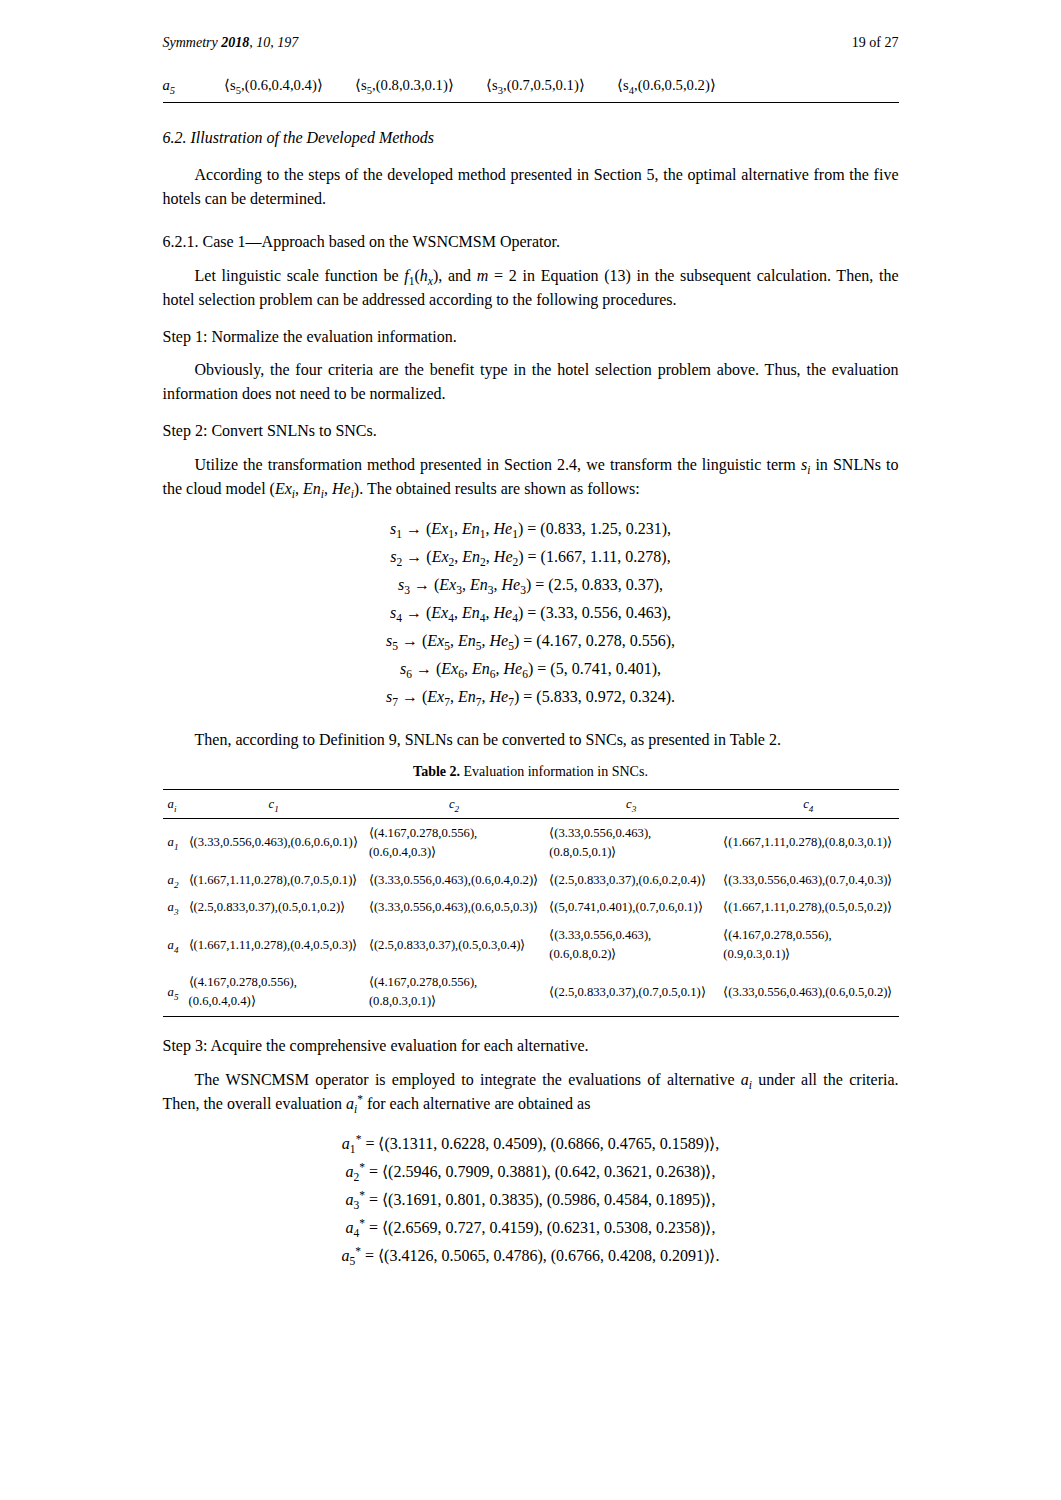Symmetry 2018, 10, 197 19 of 27
a5 ⟨s5,(0.6,0.4,0.4)⟩ ⟨s5,(0.8,0.3,0.1)⟩ ⟨s3,(0.7,0.5,0.1)⟩ ⟨s4,(0.6,0.5,0.2)⟩
6.2. Illustration of the Developed Methods
According to the steps of the developed method presented in Section 5, the optimal alternative from the five hotels can be determined.
6.2.1. Case 1—Approach based on the WSNCMSM Operator.
Let linguistic scale function be f1(hx), and m = 2 in Equation (13) in the subsequent calculation. Then, the hotel selection problem can be addressed according to the following procedures.
Step 1: Normalize the evaluation information.
Obviously, the four criteria are the benefit type in the hotel selection problem above. Thus, the evaluation information does not need to be normalized.
Step 2: Convert SNLNs to SNCs.
Utilize the transformation method presented in Section 2.4, we transform the linguistic term si in SNLNs to the cloud model (Exi, Eni, Hei). The obtained results are shown as follows:
s1 → (Ex1, En1, He1) = (0.833, 1.25, 0.231),
s2 → (Ex2, En2, He2) = (1.667, 1.11, 0.278),
s3 → (Ex3, En3, He3) = (2.5, 0.833, 0.37),
s4 → (Ex4, En4, He4) = (3.33, 0.556, 0.463),
s5 → (Ex5, En5, He5) = (4.167, 0.278, 0.556),
s6 → (Ex6, En6, He6) = (5, 0.741, 0.401),
s7 → (Ex7, En7, He7) = (5.833, 0.972, 0.324).
Then, according to Definition 9, SNLNs can be converted to SNCs, as presented in Table 2.
Table 2. Evaluation information in SNCs.
| a i | c 1 | c 2 | c 3 | c 4 |
| --- | --- | --- | --- | --- |
| a 1 | ⟨(3.33,0.556,0.463),(0.6,0.6,0.1)⟩ | ⟨(4.167,0.278,0.556),(0.6,0.4,0.3)⟩ | ⟨(3.33,0.556,0.463),(0.8,0.5,0.1)⟩ | ⟨(1.667,1.11,0.278),(0.8,0.3,0.1)⟩ |
| a 2 | ⟨(1.667,1.11,0.278),(0.7,0.5,0.1)⟩ | ⟨(3.33,0.556,0.463),(0.6,0.4,0.2)⟩ | ⟨(2.5,0.833,0.37),(0.6,0.2,0.4)⟩ | ⟨(3.33,0.556,0.463),(0.7,0.4,0.3)⟩ |
| a 3 | ⟨(2.5,0.833,0.37),(0.5,0.1,0.2)⟩ | ⟨(3.33,0.556,0.463),(0.6,0.5,0.3)⟩ | ⟨(5,0.741,0.401),(0.7,0.6,0.1)⟩ | ⟨(1.667,1.11,0.278),(0.5,0.5,0.2)⟩ |
| a 4 | ⟨(1.667,1.11,0.278),(0.4,0.5,0.3)⟩ | ⟨(2.5,0.833,0.37),(0.5,0.3,0.4)⟩ | ⟨(3.33,0.556,0.463),(0.6,0.8,0.2)⟩ | ⟨(4.167,0.278,0.556),(0.9,0.3,0.1)⟩ |
| a 5 | ⟨(4.167,0.278,0.556),(0.6,0.4,0.4)⟩ | ⟨(4.167,0.278,0.556),(0.8,0.3,0.1)⟩ | ⟨(2.5,0.833,0.37),(0.7,0.5,0.1)⟩ | ⟨(3.33,0.556,0.463),(0.6,0.5,0.2)⟩ |
Step 3: Acquire the comprehensive evaluation for each alternative.
The WSNCMSM operator is employed to integrate the evaluations of alternative ai under all the criteria. Then, the overall evaluation ai* for each alternative are obtained as
a1* = ⟨(3.1311, 0.6228, 0.4509), (0.6866, 0.4765, 0.1589)⟩,
a2* = ⟨(2.5946, 0.7909, 0.3881), (0.642, 0.3621, 0.2638)⟩,
a3* = ⟨(3.1691, 0.801, 0.3835), (0.5986, 0.4584, 0.1895)⟩,
a4* = ⟨(2.6569, 0.727, 0.4159), (0.6231, 0.5308, 0.2358)⟩,
a5* = ⟨(3.4126, 0.5065, 0.4786), (0.6766, 0.4208, 0.2091)⟩.